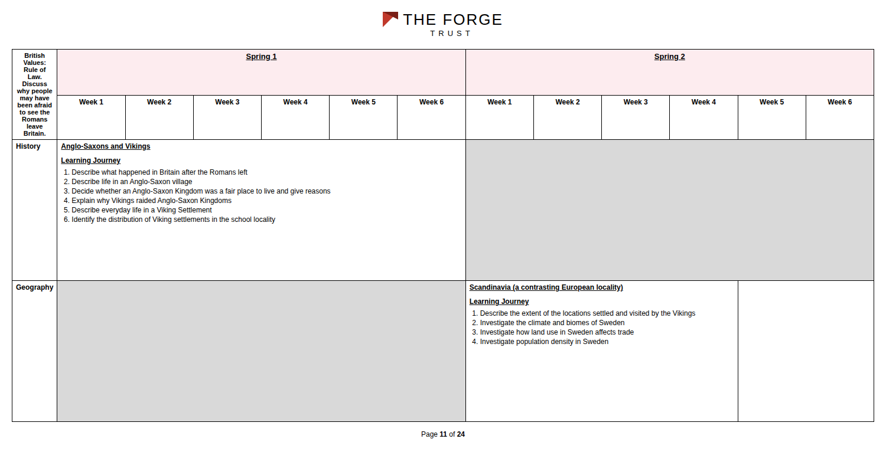THE FORGE
TRUST
| British Values: Rule of Law. Discuss why people may have been afraid to see the Romans leave Britain. | Spring 1 | Spring 2 |
| --- | --- | --- |
| Week 1 | Week 2 | Week 3 | Week 4 | Week 5 | Week 6 | Week 1 | Week 2 | Week 3 | Week 4 | Week 5 | Week 6 |
| History | Anglo-Saxons and Vikings Learning Journey Describe what happened in Britain after the Romans left Describe life in an Anglo-Saxon village Decide whether an Anglo-Saxon Kingdom was a fair place to live and give reasons Explain why Vikings raided Anglo-Saxon Kingdoms Describe everyday life in a Viking Settlement Identify the distribution of Viking settlements in the school locality | |
| Geography | | Scandinavia (a contrasting European locality) Learning Journey Describe the extent of the locations settled and visited by the Vikings Investigate the climate and biomes of Sweden Investigate how land use in Sweden affects trade Investigate population density in Sweden | |
Page 11 of 24